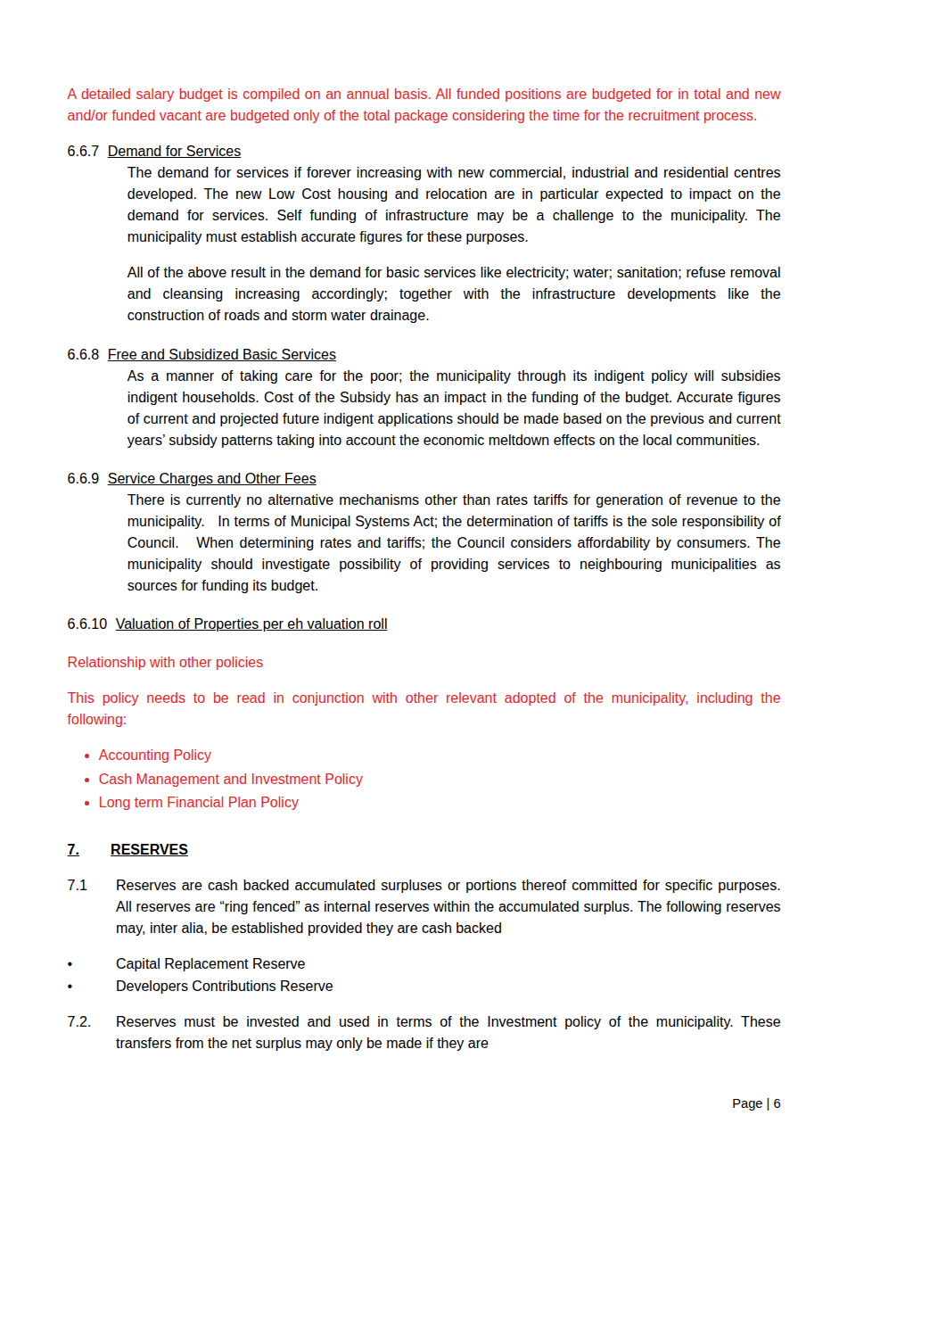A detailed salary budget is compiled on an annual basis. All funded positions are budgeted for in total and new and/or funded vacant are budgeted only of the total package considering the time for the recruitment process.
6.6.7 Demand for Services
The demand for services if forever increasing with new commercial, industrial and residential centres developed. The new Low Cost housing and relocation are in particular expected to impact on the demand for services. Self funding of infrastructure may be a challenge to the municipality. The municipality must establish accurate figures for these purposes.
All of the above result in the demand for basic services like electricity; water; sanitation; refuse removal and cleansing increasing accordingly; together with the infrastructure developments like the construction of roads and storm water drainage.
6.6.8 Free and Subsidized Basic Services
As a manner of taking care for the poor; the municipality through its indigent policy will subsidies indigent households. Cost of the Subsidy has an impact in the funding of the budget. Accurate figures of current and projected future indigent applications should be made based on the previous and current years’ subsidy patterns taking into account the economic meltdown effects on the local communities.
6.6.9 Service Charges and Other Fees
There is currently no alternative mechanisms other than rates tariffs for generation of revenue to the municipality. In terms of Municipal Systems Act; the determination of tariffs is the sole responsibility of Council. When determining rates and tariffs; the Council considers affordability by consumers. The municipality should investigate possibility of providing services to neighbouring municipalities as sources for funding its budget.
6.6.10 Valuation of Properties per eh valuation roll
Relationship with other policies
This policy needs to be read in conjunction with other relevant adopted of the municipality, including the following:
Accounting Policy
Cash Management and Investment Policy
Long term Financial Plan Policy
7. RESERVES
7.1 Reserves are cash backed accumulated surpluses or portions thereof committed for specific purposes. All reserves are “ring fenced” as internal reserves within the accumulated surplus. The following reserves may, inter alia, be established provided they are cash backed
•Capital Replacement Reserve
•Developers Contributions Reserve
7.2. Reserves must be invested and used in terms of the Investment policy of the municipality. These transfers from the net surplus may only be made if they are
Page | 6